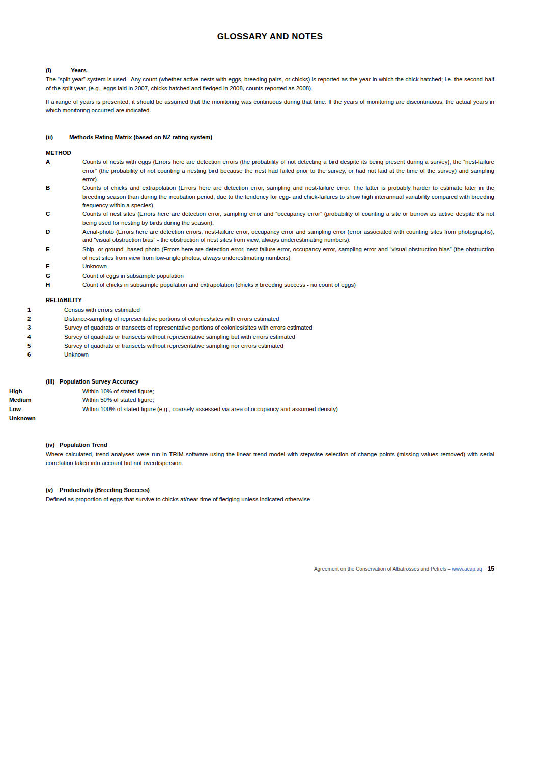GLOSSARY AND NOTES
(i) Years.
The “split-year” system is used. Any count (whether active nests with eggs, breeding pairs, or chicks) is reported as the year in which the chick hatched; i.e. the second half of the split year, (e.g., eggs laid in 2007, chicks hatched and fledged in 2008, counts reported as 2008).
If a range of years is presented, it should be assumed that the monitoring was continuous during that time. If the years of monitoring are discontinuous, the actual years in which monitoring occurred are indicated.
(ii) Methods Rating Matrix (based on NZ rating system)
METHOD
ACounts of nests with eggs (Errors here are detection errors (the probability of not detecting a bird despite its being present during a survey), the “nest-failure error” (the probability of not counting a nesting bird because the nest had failed prior to the survey, or had not laid at the time of the survey) and sampling error).
BCounts of chicks and extrapolation (Errors here are detection error, sampling and nest-failure error. The latter is probably harder to estimate later in the breeding season than during the incubation period, due to the tendency for egg- and chick-failures to show high interannual variability compared with breeding frequency within a species).
CCounts of nest sites (Errors here are detection error, sampling error and “occupancy error” (probability of counting a site or burrow as active despite it’s not being used for nesting by birds during the season).
DAerial-photo (Errors here are detection errors, nest-failure error, occupancy error and sampling error (error associated with counting sites from photographs), and “visual obstruction bias” - the obstruction of nest sites from view, always underestimating numbers).
EShip- or ground- based photo (Errors here are detection error, nest-failure error, occupancy error, sampling error and “visual obstruction bias” (the obstruction of nest sites from view from low-angle photos, always underestimating numbers)
FUnknown
GCount of eggs in subsample population
HCount of chicks in subsample population and extrapolation (chicks x breeding success - no count of eggs)
RELIABILITY
1 Census with errors estimated
2 Distance-sampling of representative portions of colonies/sites with errors estimated
3 Survey of quadrats or transects of representative portions of colonies/sites with errors estimated
4 Survey of quadrats or transects without representative sampling but with errors estimated
5 Survey of quadrats or transects without representative sampling nor errors estimated
6 Unknown
(iii) Population Survey Accuracy
High Within 10% of stated figure;
Medium Within 50% of stated figure;
Low Within 100% of stated figure (e.g., coarsely assessed via area of occupancy and assumed density)
Unknown
(iv) Population Trend
Where calculated, trend analyses were run in TRIM software using the linear trend model with stepwise selection of change points (missing values removed) with serial correlation taken into account but not overdispersion.
(v) Productivity (Breeding Success)
Defined as proportion of eggs that survive to chicks at/near time of fledging unless indicated otherwise
Agreement on the Conservation of Albatrosses and Petrels – www.acap.aq 15